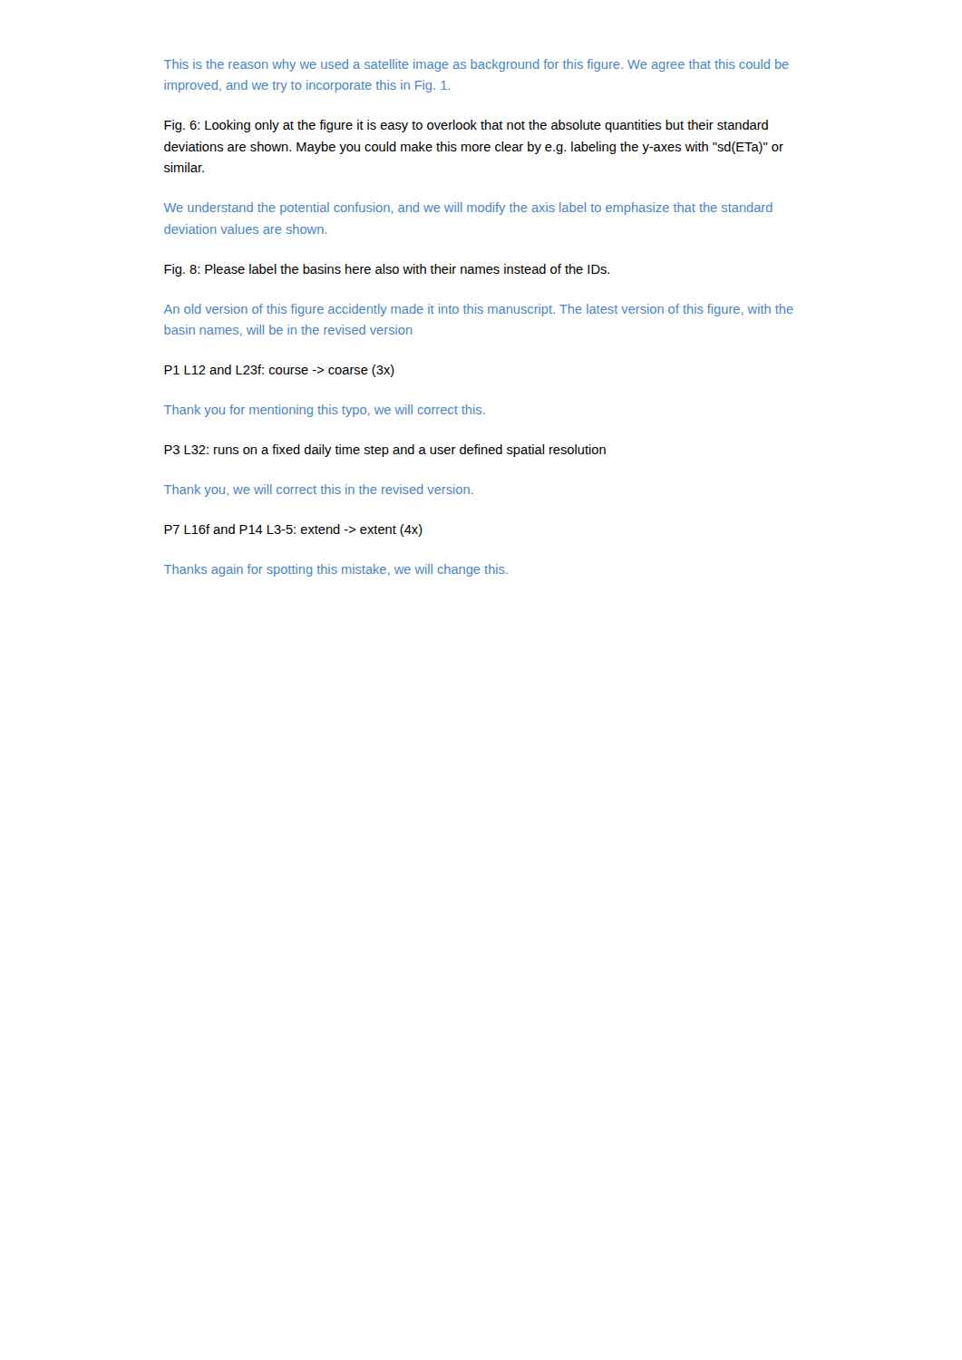This is the reason why we used a satellite image as background for this figure. We agree that this could be improved, and we try to incorporate this in Fig. 1.
Fig. 6: Looking only at the figure it is easy to overlook that not the absolute quantities but their standard deviations are shown. Maybe you could make this more clear by e.g. labeling the y-axes with "sd(ETa)" or similar.
We understand the potential confusion, and we will modify the axis label to emphasize that the standard deviation values are shown.
Fig. 8: Please label the basins here also with their names instead of the IDs.
An old version of this figure accidently made it into this manuscript. The latest version of this figure, with the basin names, will be in the revised version
P1 L12 and L23f: course -> coarse (3x)
Thank you for mentioning this typo, we will correct this.
P3 L32: runs on a fixed daily time step and a user defined spatial resolution
Thank you, we will correct this in the revised version.
P7 L16f and P14 L3-5: extend -> extent (4x)
Thanks again for spotting this mistake, we will change this.